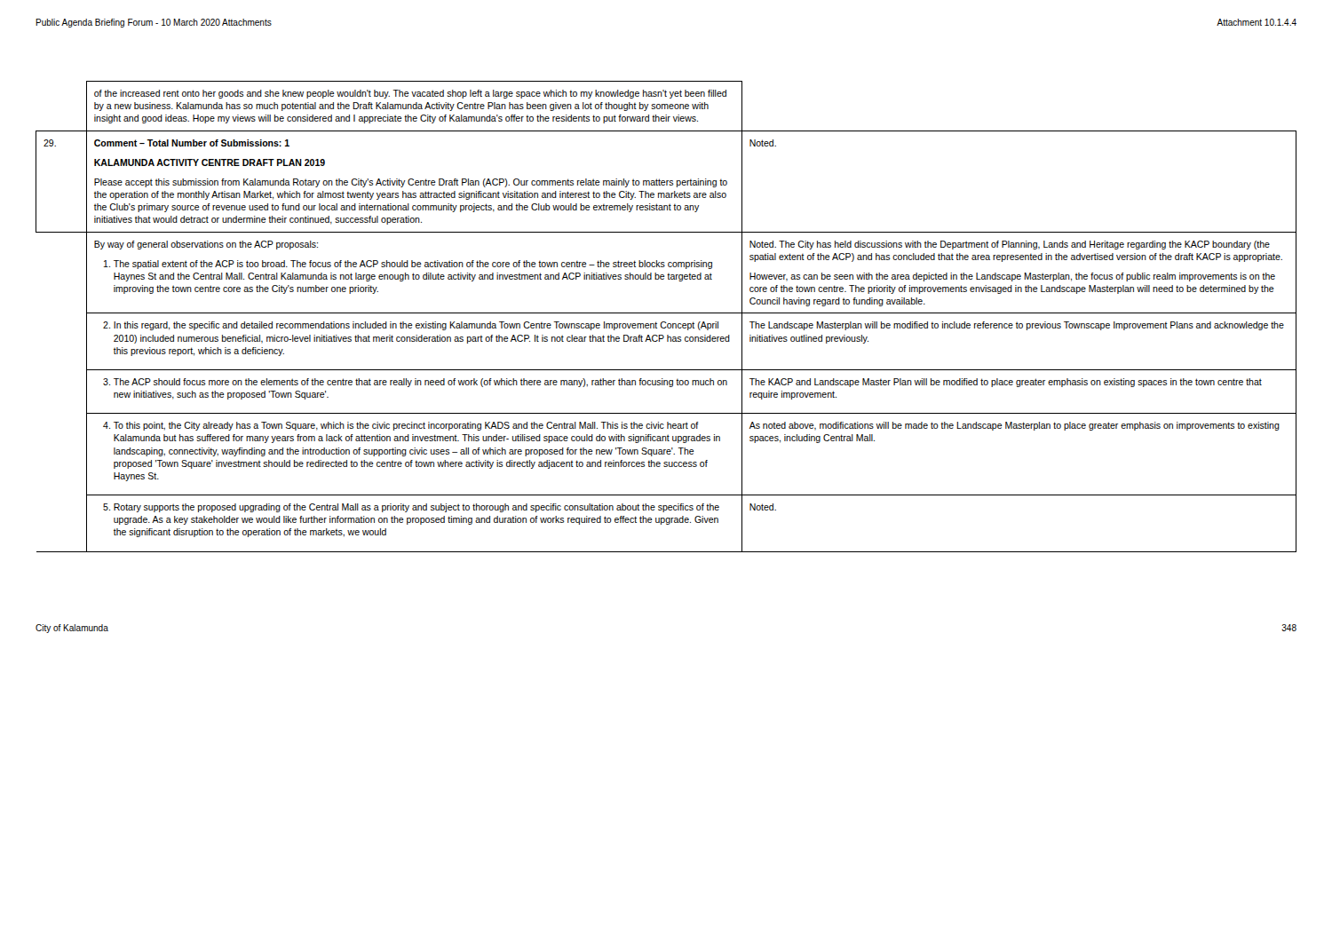Public Agenda Briefing Forum - 10 March 2020 Attachments
Attachment 10.1.4.4
| | of the increased rent onto her goods and she knew people wouldn't buy. The vacated shop left a large space which to my knowledge hasn't yet been filled by a new business. Kalamunda has so much potential and the Draft Kalamunda Activity Centre Plan has been given a lot of thought by someone with insight and good ideas. Hope my views will be considered and I appreciate the City of Kalamunda's offer to the residents to put forward their views. | |
| 29. | Comment – Total Number of Submissions: 1 KALAMUNDA ACTIVITY CENTRE DRAFT PLAN 2019 Please accept this submission from Kalamunda Rotary on the City's Activity Centre Draft Plan (ACP). Our comments relate mainly to matters pertaining to the operation of the monthly Artisan Market, which for almost twenty years has attracted significant visitation and interest to the City. The markets are also the Club's primary source of revenue used to fund our local and international community projects, and the Club would be extremely resistant to any initiatives that would detract or undermine their continued, successful operation. | Noted. |
| | By way of general observations on the ACP proposals: The spatial extent of the ACP is too broad. The focus of the ACP should be activation of the core of the town centre – the street blocks comprising Haynes St and the Central Mall. Central Kalamunda is not large enough to dilute activity and investment and ACP initiatives should be targeted at improving the town centre core as the City's number one priority. | Noted. The City has held discussions with the Department of Planning, Lands and Heritage regarding the KACP boundary (the spatial extent of the ACP) and has concluded that the area represented in the advertised version of the draft KACP is appropriate. However, as can be seen with the area depicted in the Landscape Masterplan, the focus of public realm improvements is on the core of the town centre. The priority of improvements envisaged in the Landscape Masterplan will need to be determined by the Council having regard to funding available. |
| | In this regard, the specific and detailed recommendations included in the existing Kalamunda Town Centre Townscape Improvement Concept (April 2010) included numerous beneficial, micro-level initiatives that merit consideration as part of the ACP. It is not clear that the Draft ACP has considered this previous report, which is a deficiency. | The Landscape Masterplan will be modified to include reference to previous Townscape Improvement Plans and acknowledge the initiatives outlined previously. |
| | The ACP should focus more on the elements of the centre that are really in need of work (of which there are many), rather than focusing too much on new initiatives, such as the proposed 'Town Square'. | The KACP and Landscape Master Plan will be modified to place greater emphasis on existing spaces in the town centre that require improvement. |
| | To this point, the City already has a Town Square, which is the civic precinct incorporating KADS and the Central Mall. This is the civic heart of Kalamunda but has suffered for many years from a lack of attention and investment. This under- utilised space could do with significant upgrades in landscaping, connectivity, wayfinding and the introduction of supporting civic uses – all of which are proposed for the new 'Town Square'. The proposed 'Town Square' investment should be redirected to the centre of town where activity is directly adjacent to and reinforces the success of Haynes St. | As noted above, modifications will be made to the Landscape Masterplan to place greater emphasis on improvements to existing spaces, including Central Mall. |
| | Rotary supports the proposed upgrading of the Central Mall as a priority and subject to thorough and specific consultation about the specifics of the upgrade. As a key stakeholder we would like further information on the proposed timing and duration of works required to effect the upgrade. Given the significant disruption to the operation of the markets, we would | Noted. |
City of Kalamunda
348